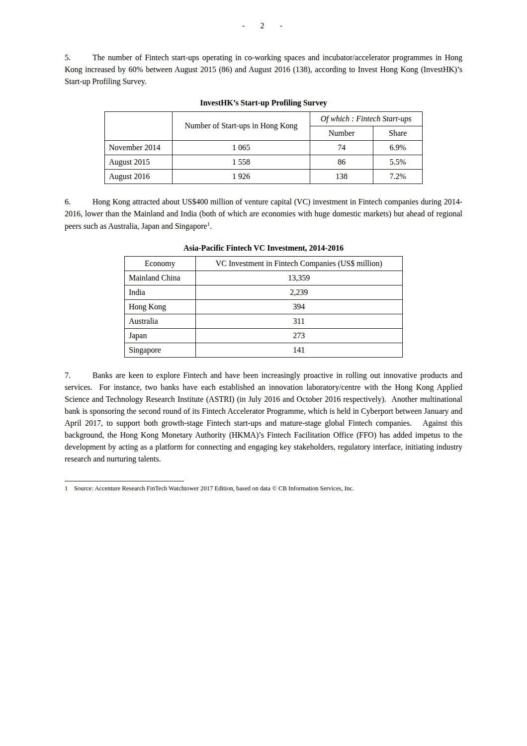- 2 -
5. The number of Fintech start-ups operating in co-working spaces and incubator/accelerator programmes in Hong Kong increased by 60% between August 2015 (86) and August 2016 (138), according to Invest Hong Kong (InvestHK)’s Start-up Profiling Survey.
InvestHK’s Start-up Profiling Survey
| | Number of Start-ups in Hong Kong | Of which : Fintech Start-ups |
| --- | --- | --- |
| Number | Share |
| November 2014 | 1 065 | 74 | 6.9% |
| August 2015 | 1 558 | 86 | 5.5% |
| August 2016 | 1 926 | 138 | 7.2% |
6. Hong Kong attracted about US$400 million of venture capital (VC) investment in Fintech companies during 2014-2016, lower than the Mainland and India (both of which are economies with huge domestic markets) but ahead of regional peers such as Australia, Japan and Singapore1.
Asia-Pacific Fintech VC Investment, 2014-2016
| Economy | VC Investment in Fintech Companies (US$ million) |
| --- | --- |
| Mainland China | 13,359 |
| India | 2,239 |
| Hong Kong | 394 |
| Australia | 311 |
| Japan | 273 |
| Singapore | 141 |
7. Banks are keen to explore Fintech and have been increasingly proactive in rolling out innovative products and services. For instance, two banks have each established an innovation laboratory/centre with the Hong Kong Applied Science and Technology Research Institute (ASTRI) (in July 2016 and October 2016 respectively). Another multinational bank is sponsoring the second round of its Fintech Accelerator Programme, which is held in Cyberport between January and April 2017, to support both growth-stage Fintech start-ups and mature-stage global Fintech companies. Against this background, the Hong Kong Monetary Authority (HKMA)’s Fintech Facilitation Office (FFO) has added impetus to the development by acting as a platform for connecting and engaging key stakeholders, regulatory interface, initiating industry research and nurturing talents.
1 Source: Accenture Research FinTech Watchtower 2017 Edition, based on data © CB Information Services, Inc.